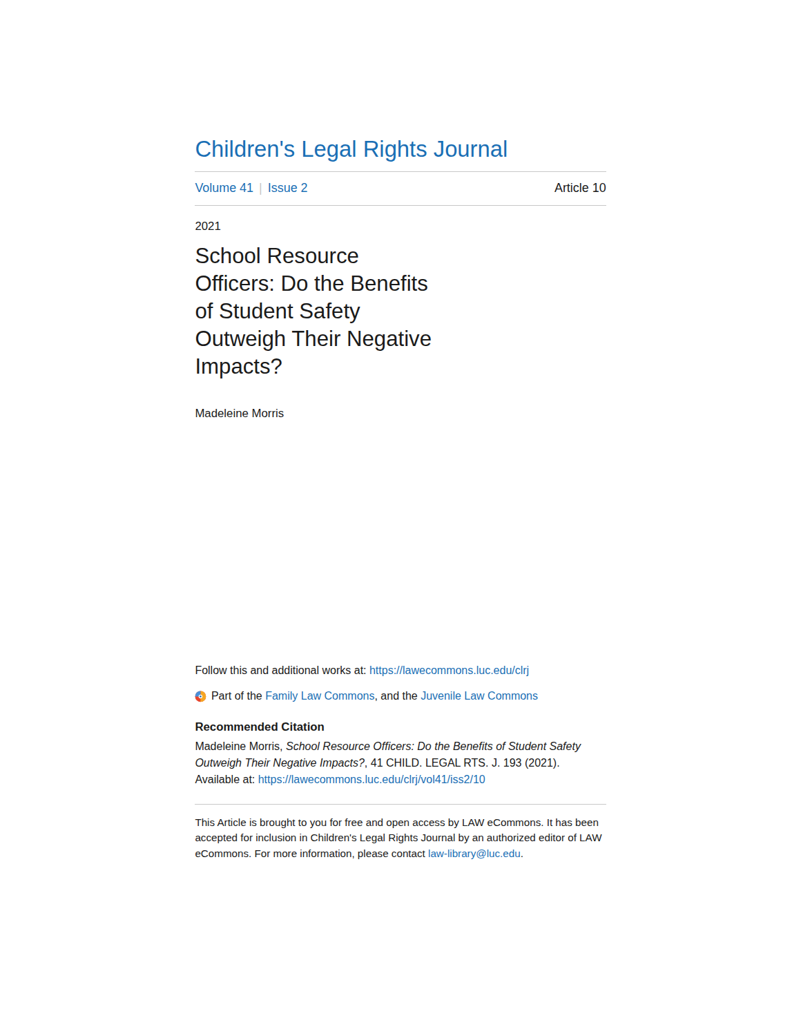Children's Legal Rights Journal
Volume 41|Issue 2
Article 10
2021
School Resource Officers: Do the Benefits of Student Safety Outweigh Their Negative Impacts?
Madeleine Morris
Follow this and additional works at: https://lawecommons.luc.edu/clrj
Part of the Family Law Commons, and the Juvenile Law Commons
Recommended Citation
Madeleine Morris, School Resource Officers: Do the Benefits of Student Safety Outweigh Their Negative Impacts?, 41 CHILD. LEGAL RTS. J. 193 (2021).
Available at: https://lawecommons.luc.edu/clrj/vol41/iss2/10
This Article is brought to you for free and open access by LAW eCommons. It has been accepted for inclusion in Children's Legal Rights Journal by an authorized editor of LAW eCommons. For more information, please contact law-library@luc.edu.